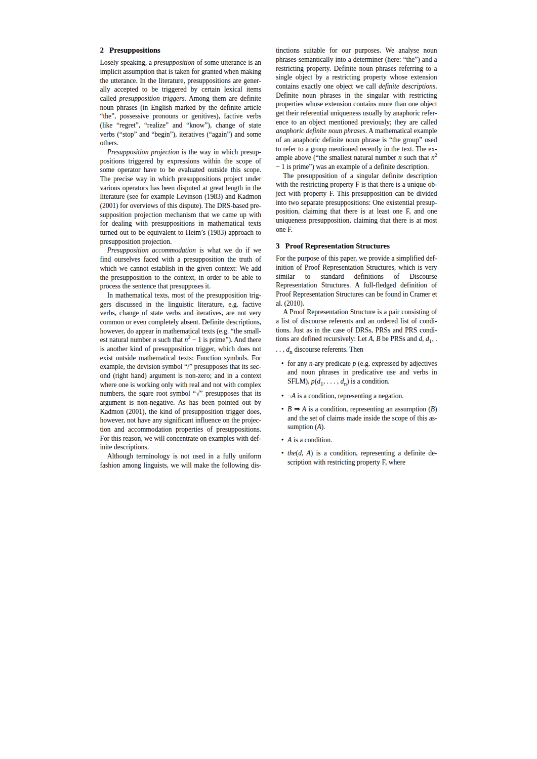2 Presuppositions
Losely speaking, a presupposition of some utterance is an implicit assumption that is taken for granted when making the utterance. In the literature, presuppositions are generally accepted to be triggered by certain lexical items called presupposition triggers. Among them are definite noun phrases (in English marked by the definite article “the”, possessive pronouns or genitives), factive verbs (like “regret”, “realize” and “know”), change of state verbs (“stop” and “begin”), iteratives (“again”) and some others.
Presupposition projection is the way in which presuppositions triggered by expressions within the scope of some operator have to be evaluated outside this scope. The precise way in which presuppositions project under various operators has been disputed at great length in the literature (see for example Levinson (1983) and Kadmon (2001) for overviews of this dispute). The DRS-based presupposition projection mechanism that we came up with for dealing with presuppositions in mathematical texts turned out to be equivalent to Heim’s (1983) approach to presupposition projection.
Presupposition accommodation is what we do if we find ourselves faced with a presupposition the truth of which we cannot establish in the given context: We add the presupposition to the context, in order to be able to process the sentence that presupposes it.
In mathematical texts, most of the presupposition triggers discussed in the linguistic literature, e.g. factive verbs, change of state verbs and iteratives, are not very common or even completely absent. Definite descriptions, however, do appear in mathematical texts (e.g. “the smallest natural number n such that n2 − 1 is prime”). And there is another kind of presupposition trigger, which does not exist outside mathematical texts: Function symbols. For example, the devision symbol “/” presupposes that its second (right hand) argument is non-zero; and in a context where one is working only with real and not with complex numbers, the sqare root symbol “√” presupposes that its argument is non-negative. As has been pointed out by Kadmon (2001), the kind of presupposition trigger does, however, not have any significant influence on the projection and accommodation properties of presuppositions. For this reason, we will concentrate on examples with definite descriptions.
Although terminology is not used in a fully uniform fashion among linguists, we will make the following distinctions suitable for our purposes. We analyse noun phrases semantically into a determiner (here: “the”) and a restricting property. Definite noun phrases referring to a single object by a restricting property whose extension contains exactly one object we call definite descriptions. Definite noun phrases in the singular with restricting properties whose extension contains more than one object get their referential uniqueness usually by anaphoric reference to an object mentioned previously; they are called anaphoric definite noun phrases. A mathematical example of an anaphoric definite noun phrase is “the group” used to refer to a group mentioned recently in the text. The example above (“the smallest natural number n such that n2 − 1 is prime”) was an example of a definite description.
The presupposition of a singular definite description with the restricting property F is that there is a unique object with property F. This presupposition can be divided into two separate presuppositions: One existential presupposition, claiming that there is at least one F, and one uniqueness presupposition, claiming that there is at most one F.
3 Proof Representation Structures
For the purpose of this paper, we provide a simplified definition of Proof Representation Structures, which is very similar to standard definitions of Discourse Representation Structures. A full-fledged definition of Proof Representation Structures can be found in Cramer et al. (2010).
A Proof Representation Structure is a pair consisting of a list of discourse referents and an ordered list of conditions. Just as in the case of DRSs, PRSs and PRS conditions are defined recursively: Let A, B be PRSs and d, d1, . . . , dn discourse referents. Then
for any n-ary predicate p (e.g. expressed by adjectives and noun phrases in predicative use and verbs in SFLM), p(d1, . . . , dn) is a condition.
¬A is a condition, representing a negation.
B ⇒ A is a condition, representing an assumption (B) and the set of claims made inside the scope of this assumption (A).
A is a condition.
the(d, A) is a condition, representing a definite description with restricting property F, where